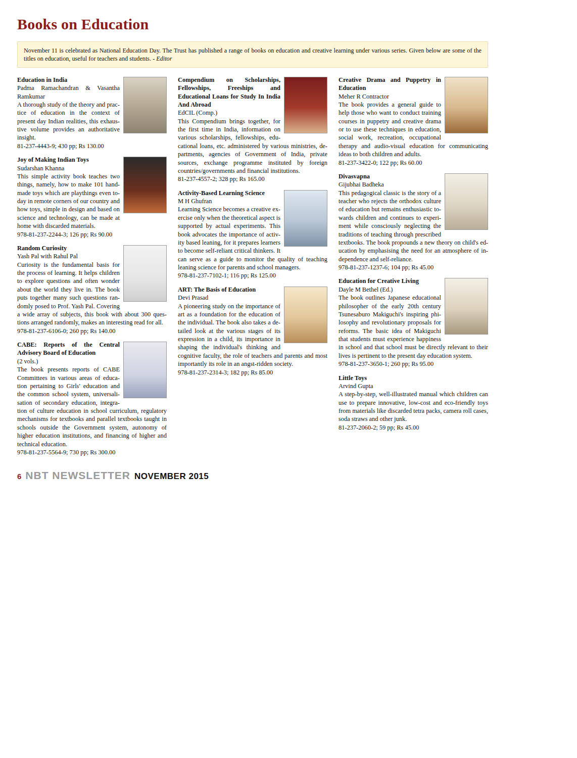Books on Education
November 11 is celebrated as National Education Day. The Trust has published a range of books on education and creative learning under various series. Given below are some of the titles on education, useful for teachers and students. - Editor
Education in India Padma Ramachandran & Vasantha Ramkumar
A thorough study of the theory and practice of education in the context of present day Indian realities, this exhaustive volume provides an authoritative insight.
81-237-4443-9; 430 pp; Rs 130.00
Joy of Making Indian Toys Sudarshan Khanna
This simple activity book teaches two things, namely, how to make 101 handmade toys which are playthings even today in remote corners of our country and how toys, simple in design and based on science and technology, can be made at home with discarded materials.
978-81-237-2244-3; 126 pp; Rs 90.00
Random Curiosity Yash Pal with Rahul Pal
Curiosity is the fundamental basis for the process of learning. It helps children to explore questions and often wonder about the world they live in. The book puts together many such questions randomly posed to Prof. Yash Pal. Covering a wide array of subjects, this book with about 300 questions arranged randomly, makes an interesting read for all.
978-81-237-6106-0; 260 pp; Rs 140.00
CABE: Reports of the Central Advisory Board of Education (2 vols.)
The book presents reports of CABE Committees in various areas of education pertaining to Girls' education and the common school system, universalisation of secondary education, integration of culture education in school curriculum, regulatory mechanisms for textbooks and parallel textbooks taught in schools outside the Government system, autonomy of higher education institutions, and financing of higher and technical education.
978-81-237-5564-9; 730 pp; Rs 300.00
Compendium on Scholarships, Fellowships, Freeships and Educational Loans for Study In India And Abroad EdCIL (Comp.)
This Compendium brings together, for the first time in India, information on various scholarships, fellowships, educational loans, etc. administered by various ministries, departments, agencies of Government of India, private sources, exchange programme instituted by foreign countries/governments and financial institutions.
81-237-4557-2; 328 pp; Rs 165.00
Activity-Based Learning Science M H Ghufran
Learning Science becomes a creative exercise only when the theoretical aspect is supported by actual experiments. This book advocates the importance of activity based leaning, for it prepares learners to become self-reliant critical thinkers. It can serve as a guide to monitor the quality of teaching leaning science for parents and school managers.
978-81-237-7102-1; 116 pp; Rs 125.00
ART: The Basis of Education Devi Prasad
A pioneering study on the importance of art as a foundation for the education of the individual. The book also takes a detailed look at the various stages of its expression in a child, its importance in shaping the individual's thinking and cognitive faculty, the role of teachers and parents and most importantly its role in an angst-ridden society.
978-81-237-2314-3; 182 pp; Rs 85.00
Creative Drama and Puppetry in Education Meher R Contractor
The book provides a general guide to help those who want to conduct training courses in puppetry and creative drama or to use these techniques in education, social work, recreation, occupational therapy and audio-visual education for communicating ideas to both children and adults.
81-237-3422-0; 122 pp; Rs 60.00
Divasvapna Gijubhai Badheka
This pedagogical classic is the story of a teacher who rejects the orthodox culture of education but remains enthusiastic towards children and continues to experiment while consciously neglecting the traditions of teaching through prescribed textbooks. The book propounds a new theory on child's education by emphasising the need for an atmosphere of independence and self-reliance.
978-81-237-1237-6; 104 pp; Rs 45.00
Education for Creative Living Dayle M Bethel (Ed.)
The book outlines Japanese educational philosopher of the early 20th century Tsunesaburo Makiguchi's inspiring philosophy and revolutionary proposals for reforms. The basic idea of Makiguchi that students must experience happiness in school and that school must be directly relevant to their lives is pertinent to the present day education system.
978-81-237-3650-1; 260 pp; Rs 95.00
Little Toys Arvind Gupta
A step-by-step, well-illustrated manual which children can use to prepare innovative, low-cost and eco-friendly toys from materials like discarded tetra packs, camera roll cases, soda straws and other junk.
81-237-2060-2; 59 pp; Rs 45.00
6 NBT NEWSLETTER NOVEMBER 2015